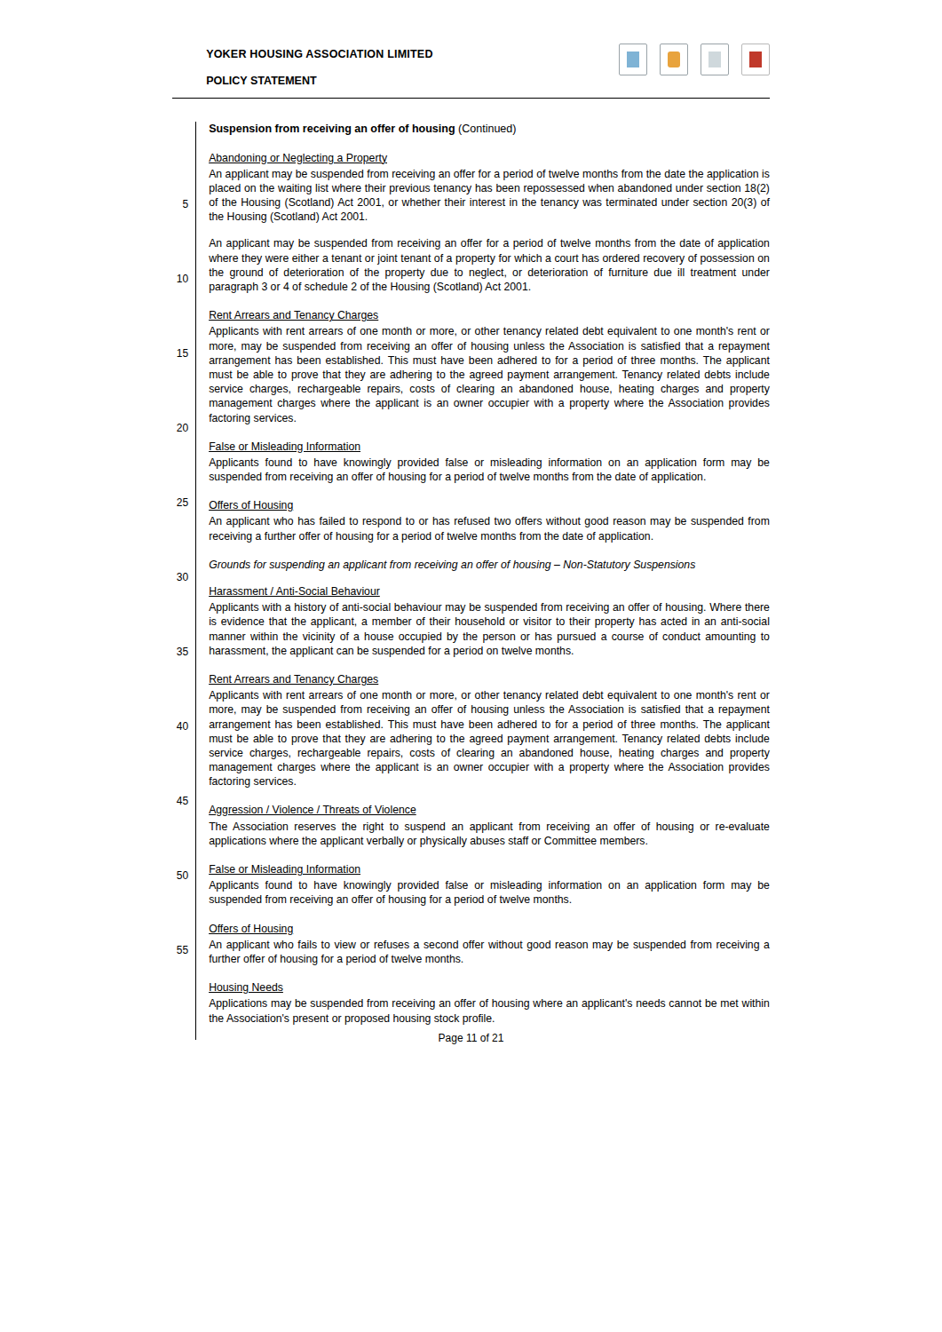YOKER HOUSING ASSOCIATION LIMITED
POLICY STATEMENT
5 10 15 20 25 30 35 40 45 50 55
Suspension from receiving an offer of housing (Continued)
Abandoning or Neglecting a Property
An applicant may be suspended from receiving an offer for a period of twelve months from the date the application is placed on the waiting list where their previous tenancy has been repossessed when abandoned under section 18(2) of the Housing (Scotland) Act 2001, or whether their interest in the tenancy was terminated under section 20(3) of the Housing (Scotland) Act 2001.
An applicant may be suspended from receiving an offer for a period of twelve months from the date of application where they were either a tenant or joint tenant of a property for which a court has ordered recovery of possession on the ground of deterioration of the property due to neglect, or deterioration of furniture due ill treatment under paragraph 3 or 4 of schedule 2 of the Housing (Scotland) Act 2001.
Rent Arrears and Tenancy Charges
Applicants with rent arrears of one month or more, or other tenancy related debt equivalent to one month's rent or more, may be suspended from receiving an offer of housing unless the Association is satisfied that a repayment arrangement has been established. This must have been adhered to for a period of three months. The applicant must be able to prove that they are adhering to the agreed payment arrangement. Tenancy related debts include service charges, rechargeable repairs, costs of clearing an abandoned house, heating charges and property management charges where the applicant is an owner occupier with a property where the Association provides factoring services.
False or Misleading Information
Applicants found to have knowingly provided false or misleading information on an application form may be suspended from receiving an offer of housing for a period of twelve months from the date of application.
Offers of Housing
An applicant who has failed to respond to or has refused two offers without good reason may be suspended from receiving a further offer of housing for a period of twelve months from the date of application.
Grounds for suspending an applicant from receiving an offer of housing – Non-Statutory Suspensions
Harassment / Anti-Social Behaviour
Applicants with a history of anti-social behaviour may be suspended from receiving an offer of housing. Where there is evidence that the applicant, a member of their household or visitor to their property has acted in an anti-social manner within the vicinity of a house occupied by the person or has pursued a course of conduct amounting to harassment, the applicant can be suspended for a period on twelve months.
Rent Arrears and Tenancy Charges
Applicants with rent arrears of one month or more, or other tenancy related debt equivalent to one month's rent or more, may be suspended from receiving an offer of housing unless the Association is satisfied that a repayment arrangement has been established. This must have been adhered to for a period of three months. The applicant must be able to prove that they are adhering to the agreed payment arrangement. Tenancy related debts include service charges, rechargeable repairs, costs of clearing an abandoned house, heating charges and property management charges where the applicant is an owner occupier with a property where the Association provides factoring services.
Aggression / Violence / Threats of Violence
The Association reserves the right to suspend an applicant from receiving an offer of housing or re-evaluate applications where the applicant verbally or physically abuses staff or Committee members.
False or Misleading Information
Applicants found to have knowingly provided false or misleading information on an application form may be suspended from receiving an offer of housing for a period of twelve months.
Offers of Housing
An applicant who fails to view or refuses a second offer without good reason may be suspended from receiving a further offer of housing for a period of twelve months.
Housing Needs
Applications may be suspended from receiving an offer of housing where an applicant's needs cannot be met within the Association's present or proposed housing stock profile.
Page 11 of 21